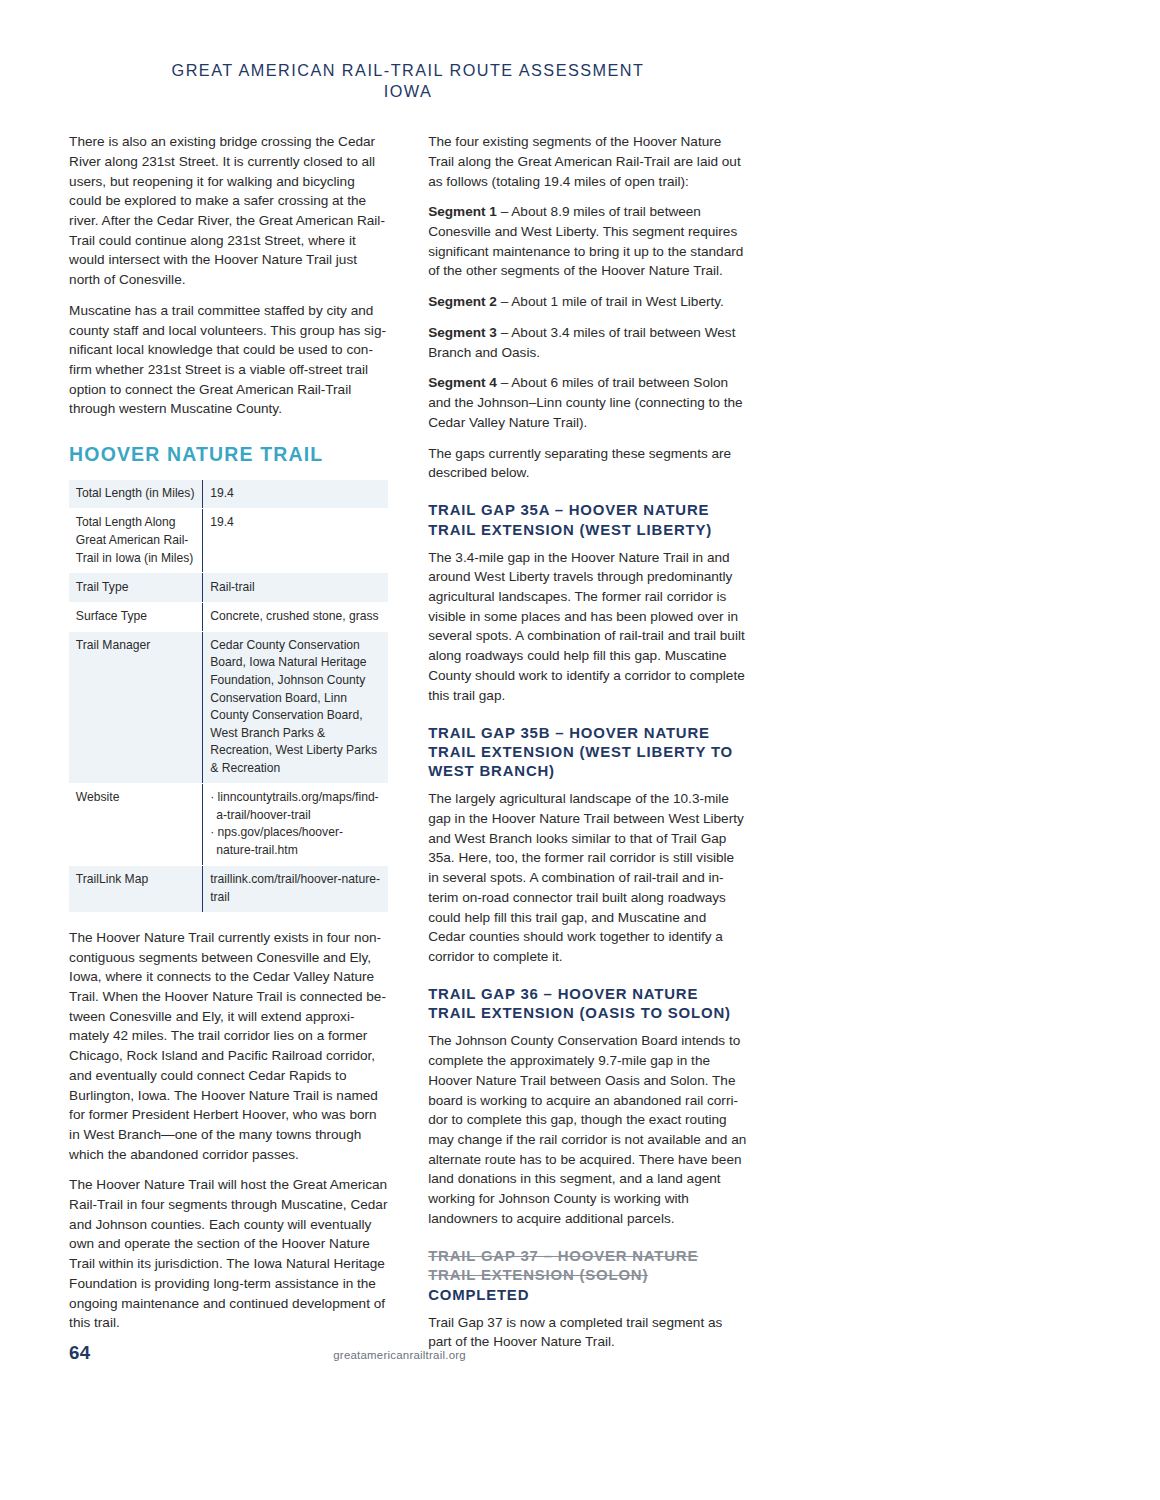Great American Rail-Trail Route Assessment Iowa
There is also an existing bridge crossing the Cedar River along 231st Street. It is currently closed to all users, but reopening it for walking and bicycling could be explored to make a safer crossing at the river. After the Cedar River, the Great American Rail-Trail could continue along 231st Street, where it would intersect with the Hoover Nature Trail just north of Conesville.
Muscatine has a trail committee staffed by city and county staff and local volunteers. This group has significant local knowledge that could be used to confirm whether 231st Street is a viable off-street trail option to connect the Great American Rail-Trail through western Muscatine County.
Hoover Nature Trail
| Total Length (in Miles) | 19.4 |
| Total Length Along Great American Rail-Trail in Iowa (in Miles) | 19.4 |
| Trail Type | Rail-trail |
| Surface Type | Concrete, crushed stone, grass |
| Trail Manager | Cedar County Conservation Board, Iowa Natural Heritage Foundation, Johnson County Conservation Board, Linn County Conservation Board, West Branch Parks & Recreation, West Liberty Parks & Recreation |
| Website | · linncountytrails.org/maps/find-a-trail/hoover-trail · nps.gov/places/hoover-nature-trail.htm |
| TrailLink Map | traillink.com/trail/hoover-nature-trail |
The Hoover Nature Trail currently exists in four non-contiguous segments between Conesville and Ely, Iowa, where it connects to the Cedar Valley Nature Trail. When the Hoover Nature Trail is connected between Conesville and Ely, it will extend approximately 42 miles. The trail corridor lies on a former Chicago, Rock Island and Pacific Railroad corridor, and eventually could connect Cedar Rapids to Burlington, Iowa. The Hoover Nature Trail is named for former President Herbert Hoover, who was born in West Branch—one of the many towns through which the abandoned corridor passes.
The Hoover Nature Trail will host the Great American Rail-Trail in four segments through Muscatine, Cedar and Johnson counties. Each county will eventually own and operate the section of the Hoover Nature Trail within its jurisdiction. The Iowa Natural Heritage Foundation is providing long-term assistance in the ongoing maintenance and continued development of this trail.
The four existing segments of the Hoover Nature Trail along the Great American Rail-Trail are laid out as follows (totaling 19.4 miles of open trail):
Segment 1 – About 8.9 miles of trail between Conesville and West Liberty. This segment requires significant maintenance to bring it up to the standard of the other segments of the Hoover Nature Trail.
Segment 2 – About 1 mile of trail in West Liberty.
Segment 3 – About 3.4 miles of trail between West Branch and Oasis.
Segment 4 – About 6 miles of trail between Solon and the Johnson–Linn county line (connecting to the Cedar Valley Nature Trail).
The gaps currently separating these segments are described below.
Trail Gap 35a – Hoover Nature Trail Extension (West Liberty)
The 3.4-mile gap in the Hoover Nature Trail in and around West Liberty travels through predominantly agricultural landscapes. The former rail corridor is visible in some places and has been plowed over in several spots. A combination of rail-trail and trail built along roadways could help fill this gap. Muscatine County should work to identify a corridor to complete this trail gap.
Trail Gap 35b – Hoover Nature Trail Extension (West Liberty to West Branch)
The largely agricultural landscape of the 10.3-mile gap in the Hoover Nature Trail between West Liberty and West Branch looks similar to that of Trail Gap 35a. Here, too, the former rail corridor is still visible in several spots. A combination of rail-trail and interim on-road connector trail built along roadways could help fill this trail gap, and Muscatine and Cedar counties should work together to identify a corridor to complete it.
Trail Gap 36 – Hoover Nature Trail Extension (Oasis to Solon)
The Johnson County Conservation Board intends to complete the approximately 9.7-mile gap in the Hoover Nature Trail between Oasis and Solon. The board is working to acquire an abandoned rail corridor to complete this gap, though the exact routing may change if the rail corridor is not available and an alternate route has to be acquired. There have been land donations in this segment, and a land agent working for Johnson County is working with landowners to acquire additional parcels.
Trail Gap 37 – Hoover Nature Trail Extension (Solon) Completed
Trail Gap 37 is now a completed trail segment as part of the Hoover Nature Trail.
64
greatamericanrailtrail.org